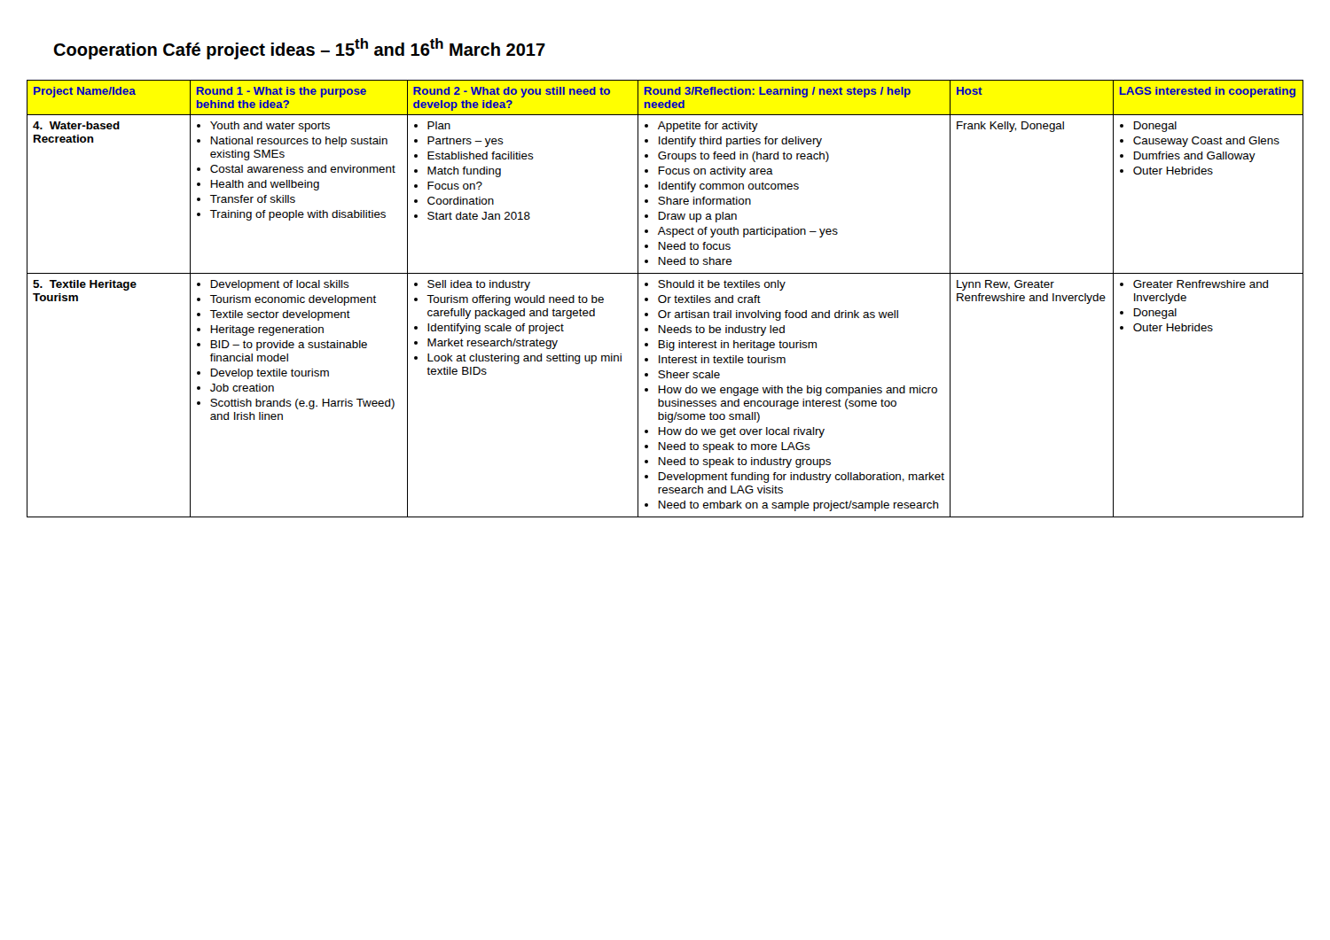Cooperation Café project ideas – 15th and 16th March 2017
| Project Name/Idea | Round 1 - What is the purpose behind the idea? | Round 2 - What do you still need to develop the idea? | Round 3/Reflection: Learning / next steps / help needed | Host | LAGS interested in cooperating |
| --- | --- | --- | --- | --- | --- |
| 4. Water-based Recreation | Youth and water sports National resources to help sustain existing SMEs Costal awareness and environment Health and wellbeing Transfer of skills Training of people with disabilities | Plan Partners – yes Established facilities Match funding Focus on? Coordination Start date Jan 2018 | Appetite for activity Identify third parties for delivery Groups to feed in (hard to reach) Focus on activity area Identify common outcomes Share information Draw up a plan Aspect of youth participation – yes Need to focus Need to share | Frank Kelly, Donegal | Donegal Causeway Coast and Glens Dumfries and Galloway Outer Hebrides |
| 5. Textile Heritage Tourism | Development of local skills Tourism economic development Textile sector development Heritage regeneration BID – to provide a sustainable financial model Develop textile tourism Job creation Scottish brands (e.g. Harris Tweed) and Irish linen | Sell idea to industry Tourism offering would need to be carefully packaged and targeted Identifying scale of project Market research/strategy Look at clustering and setting up mini textile BIDs | Should it be textiles only Or textiles and craft Or artisan trail involving food and drink as well Needs to be industry led Big interest in heritage tourism Interest in textile tourism Sheer scale How do we engage with the big companies and micro businesses and encourage interest (some too big/some too small) How do we get over local rivalry Need to speak to more LAGs Need to speak to industry groups Development funding for industry collaboration, market research and LAG visits Need to embark on a sample project/sample research | Lynn Rew, Greater Renfrewshire and Inverclyde | Greater Renfrewshire and Inverclyde Donegal Outer Hebrides |